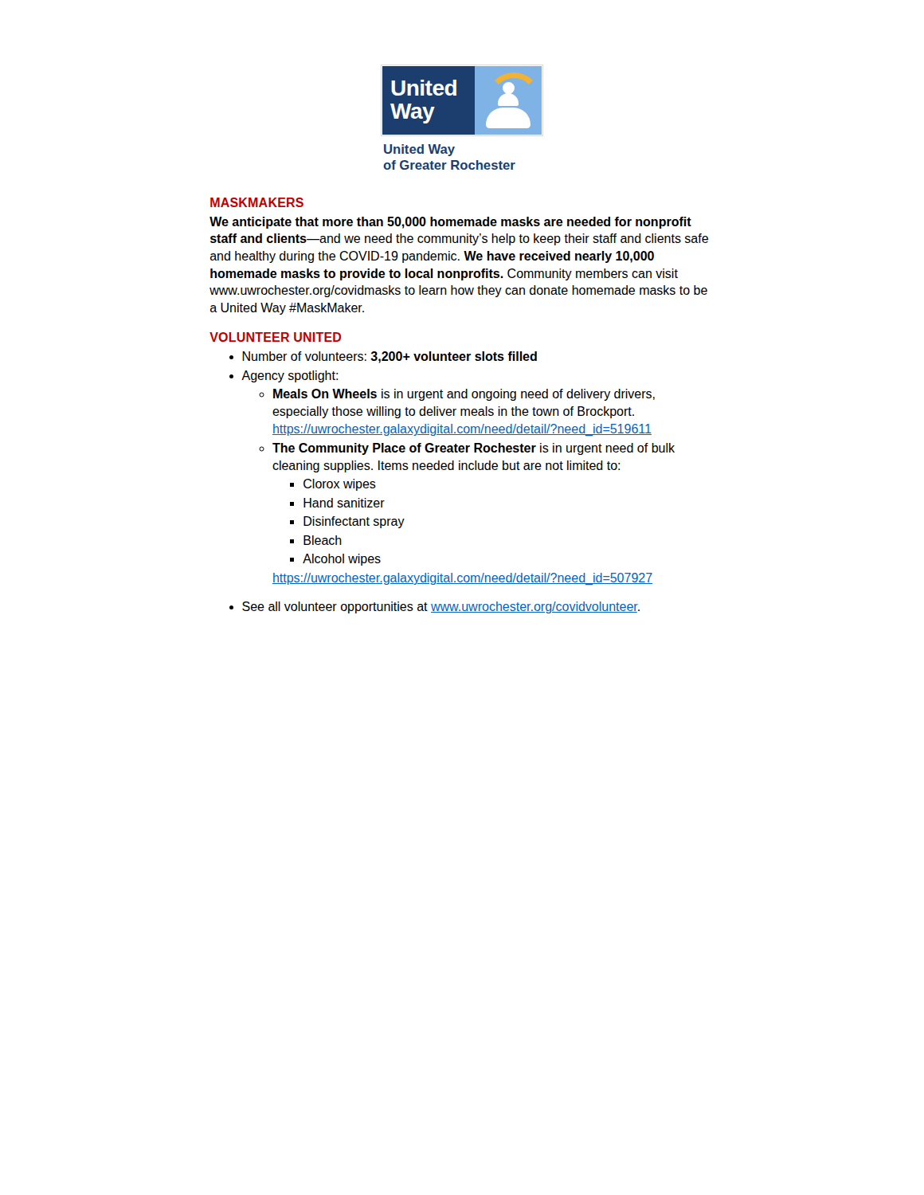United
Way
United Way
of Greater Rochester
MASKMAKERS
We anticipate that more than 50,000 homemade masks are needed for nonprofit staff and clients—and we need the community’s help to keep their staff and clients safe and healthy during the COVID-19 pandemic. We have received nearly 10,000 homemade masks to provide to local nonprofits. Community members can visit www.uwrochester.org/covidmasks to learn how they can donate homemade masks to be a United Way #MaskMaker.
VOLUNTEER UNITED
Number of volunteers: 3,200+ volunteer slots filled
Agency spotlight:
Meals On Wheels is in urgent and ongoing need of delivery drivers, especially those willing to deliver meals in the town of Brockport.
https://uwrochester.galaxydigital.com/need/detail/?need_id=519611
The Community Place of Greater Rochester is in urgent need of bulk cleaning supplies. Items needed include but are not limited to:
Clorox wipes
Hand sanitizer
Disinfectant spray
Bleach
Alcohol wipes
https://uwrochester.galaxydigital.com/need/detail/?need_id=507927
See all volunteer opportunities at www.uwrochester.org/covidvolunteer.